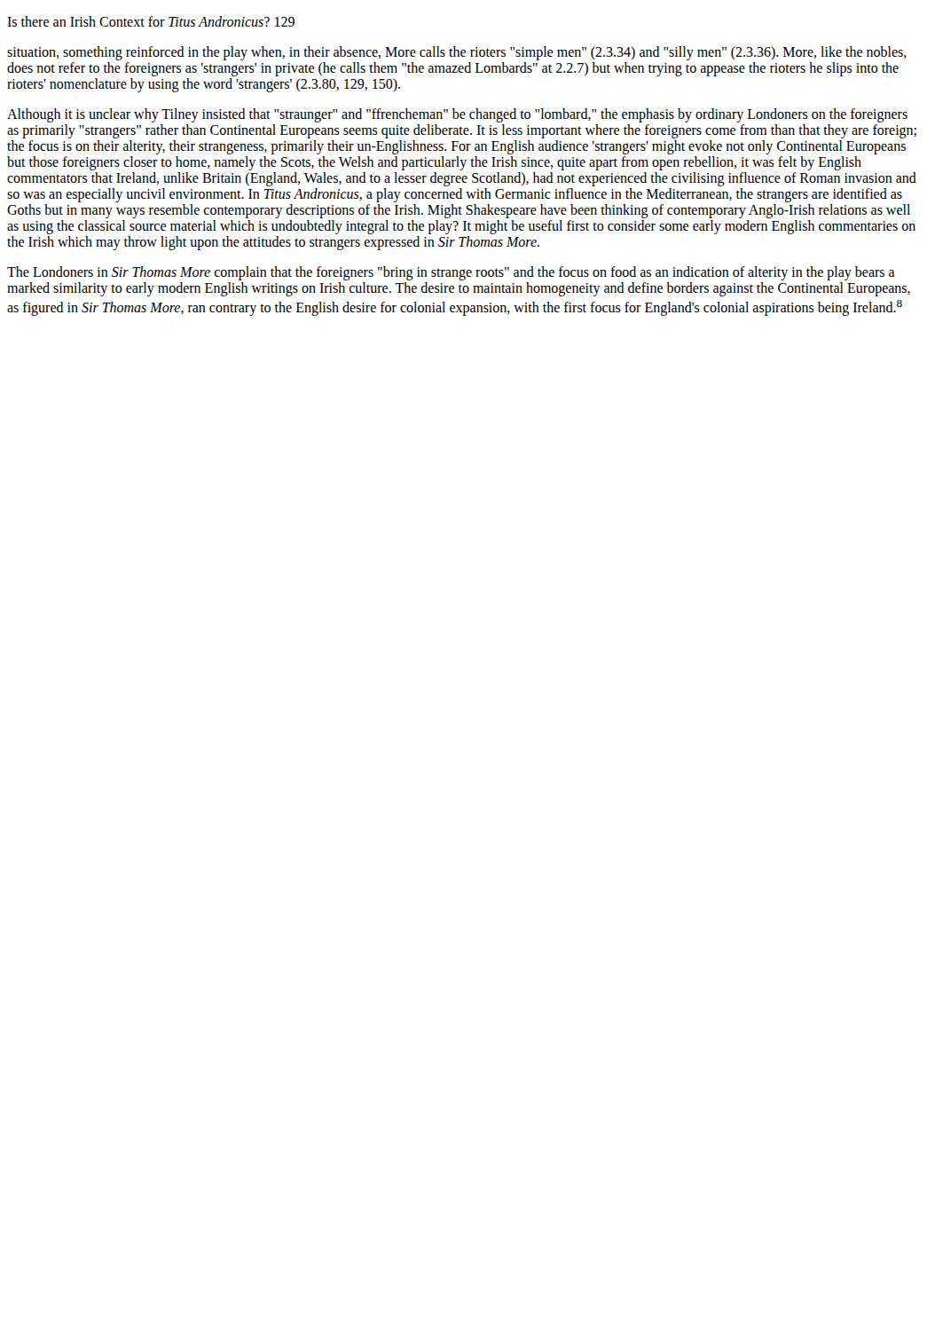Is there an Irish Context for Titus Andronicus? 129
situation, something reinforced in the play when, in their absence, More calls the rioters "simple men" (2.3.34) and "silly men" (2.3.36). More, like the nobles, does not refer to the foreigners as 'strangers' in private (he calls them "the amazed Lombards" at 2.2.7) but when trying to appease the rioters he slips into the rioters' nomenclature by using the word 'strangers' (2.3.80, 129, 150).
Although it is unclear why Tilney insisted that "straunger" and "ffrencheman" be changed to "lombard," the emphasis by ordinary Londoners on the foreigners as primarily "strangers" rather than Continental Europeans seems quite deliberate. It is less important where the foreigners come from than that they are foreign; the focus is on their alterity, their strangeness, primarily their un-Englishness. For an English audience 'strangers' might evoke not only Continental Europeans but those foreigners closer to home, namely the Scots, the Welsh and particularly the Irish since, quite apart from open rebellion, it was felt by English commentators that Ireland, unlike Britain (England, Wales, and to a lesser degree Scotland), had not experienced the civilising influence of Roman invasion and so was an especially uncivil environment. In Titus Andronicus, a play concerned with Germanic influence in the Mediterranean, the strangers are identified as Goths but in many ways resemble contemporary descriptions of the Irish. Might Shakespeare have been thinking of contemporary Anglo-Irish relations as well as using the classical source material which is undoubtedly integral to the play? It might be useful first to consider some early modern English commentaries on the Irish which may throw light upon the attitudes to strangers expressed in Sir Thomas More.
The Londoners in Sir Thomas More complain that the foreigners "bring in strange roots" and the focus on food as an indication of alterity in the play bears a marked similarity to early modern English writings on Irish culture. The desire to maintain homogeneity and define borders against the Continental Europeans, as figured in Sir Thomas More, ran contrary to the English desire for colonial expansion, with the first focus for England's colonial aspirations being Ireland.8